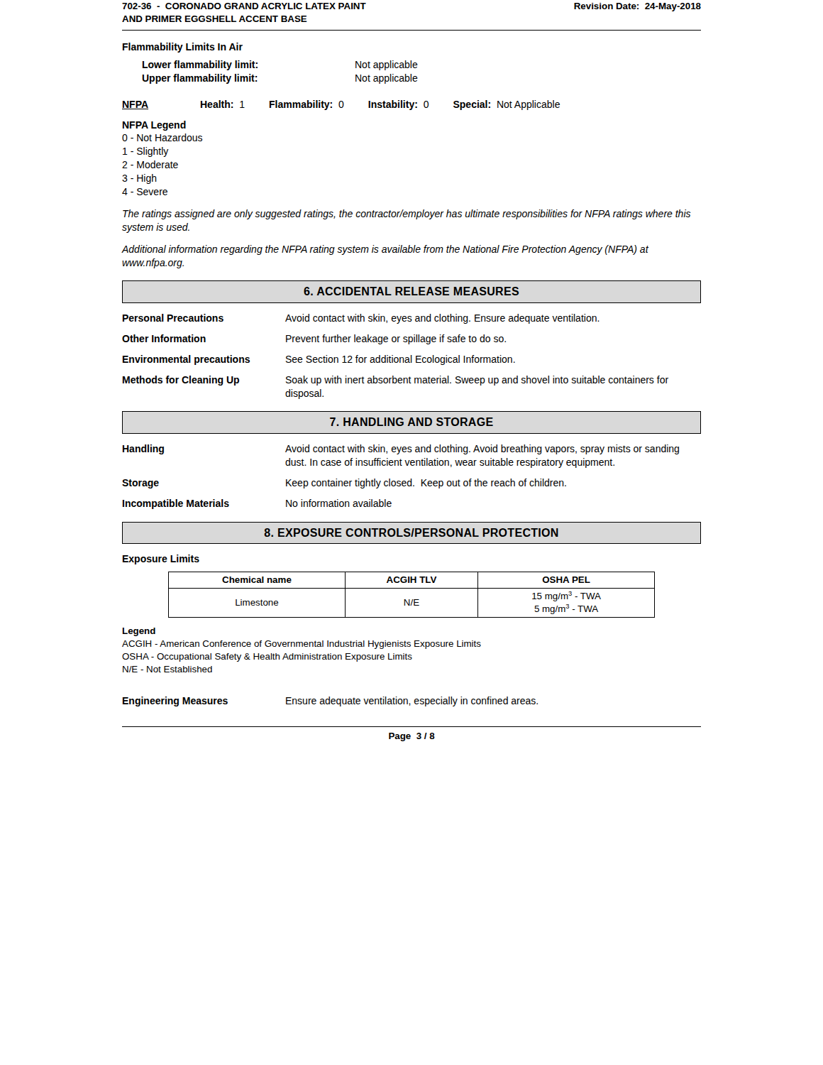702-36 - CORONADO GRAND ACRYLIC LATEX PAINT
AND PRIMER EGGSHELL ACCENT BASE
Revision Date: 24-May-2018
Flammability Limits In Air
Lower flammability limit: Not applicable
Upper flammability limit: Not applicable
NFPA Health: 1 Flammability: 0 Instability: 0 Special: Not Applicable
NFPA Legend
0 - Not Hazardous
1 - Slightly
2 - Moderate
3 - High
4 - Severe
The ratings assigned are only suggested ratings, the contractor/employer has ultimate responsibilities for NFPA ratings where this system is used.
Additional information regarding the NFPA rating system is available from the National Fire Protection Agency (NFPA) at www.nfpa.org.
6. ACCIDENTAL RELEASE MEASURES
Personal Precautions
Avoid contact with skin, eyes and clothing. Ensure adequate ventilation.
Other Information
Prevent further leakage or spillage if safe to do so.
Environmental precautions
See Section 12 for additional Ecological Information.
Methods for Cleaning Up
Soak up with inert absorbent material. Sweep up and shovel into suitable containers for disposal.
7. HANDLING AND STORAGE
Handling
Avoid contact with skin, eyes and clothing. Avoid breathing vapors, spray mists or sanding dust. In case of insufficient ventilation, wear suitable respiratory equipment.
Storage
Keep container tightly closed. Keep out of the reach of children.
Incompatible Materials
No information available
8. EXPOSURE CONTROLS/PERSONAL PROTECTION
Exposure Limits
| Chemical name | ACGIH TLV | OSHA PEL |
| --- | --- | --- |
| Limestone | N/E | 15 mg/m 3 - TWA 5 mg/m 3 - TWA |
Legend
ACGIH - American Conference of Governmental Industrial Hygienists Exposure Limits
OSHA - Occupational Safety & Health Administration Exposure Limits
N/E - Not Established
Engineering Measures
Ensure adequate ventilation, especially in confined areas.
Page 3 / 8